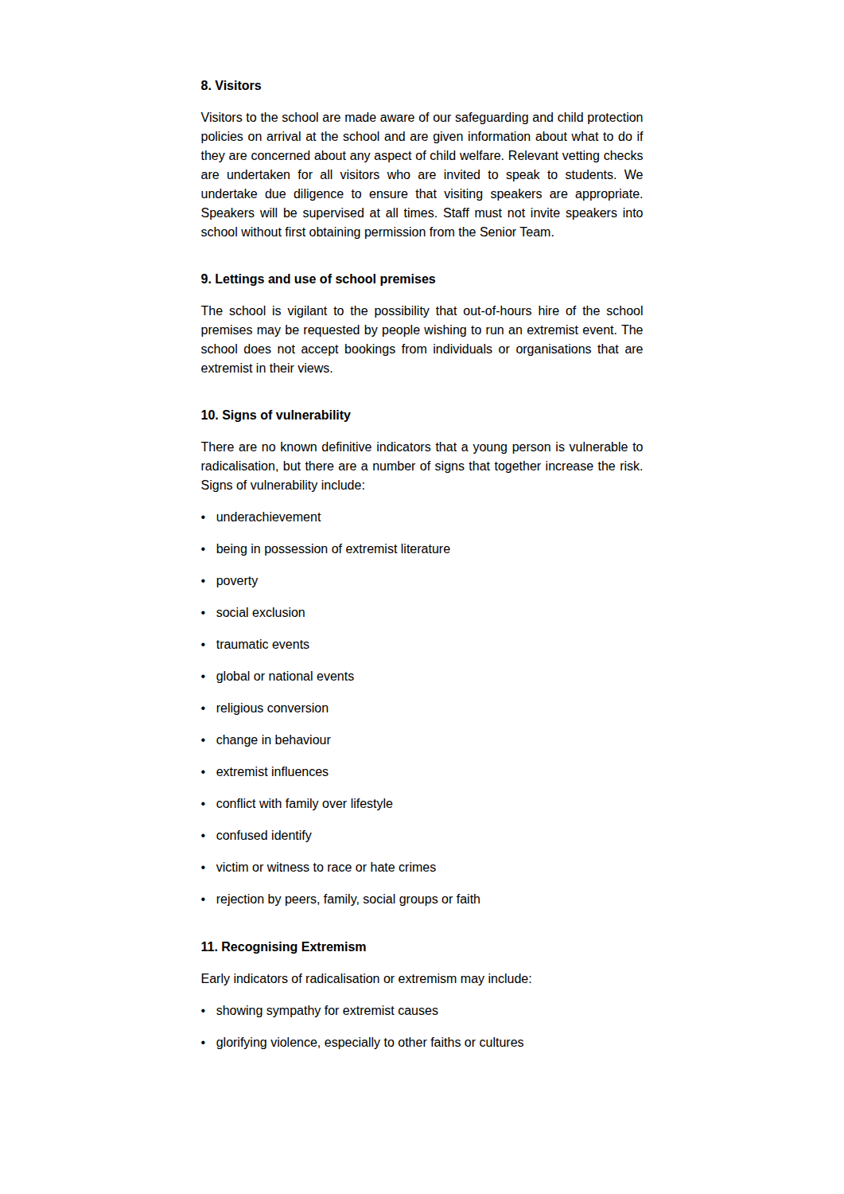8. Visitors
Visitors to the school are made aware of our safeguarding and child protection policies on arrival at the school and are given information about what to do if they are concerned about any aspect of child welfare. Relevant vetting checks are undertaken for all visitors who are invited to speak to students. We undertake due diligence to ensure that visiting speakers are appropriate. Speakers will be supervised at all times. Staff must not invite speakers into school without first obtaining permission from the Senior Team.
9. Lettings and use of school premises
The school is vigilant to the possibility that out-of-hours hire of the school premises may be requested by people wishing to run an extremist event. The school does not accept bookings from individuals or organisations that are extremist in their views.
10. Signs of vulnerability
There are no known definitive indicators that a young person is vulnerable to radicalisation, but there are a number of signs that together increase the risk. Signs of vulnerability include:
underachievement
being in possession of extremist literature
poverty
social exclusion
traumatic events
global or national events
religious conversion
change in behaviour
extremist influences
conflict with family over lifestyle
confused identify
victim or witness to race or hate crimes
rejection by peers, family, social groups or faith
11. Recognising Extremism
Early indicators of radicalisation or extremism may include:
showing sympathy for extremist causes
glorifying violence, especially to other faiths or cultures